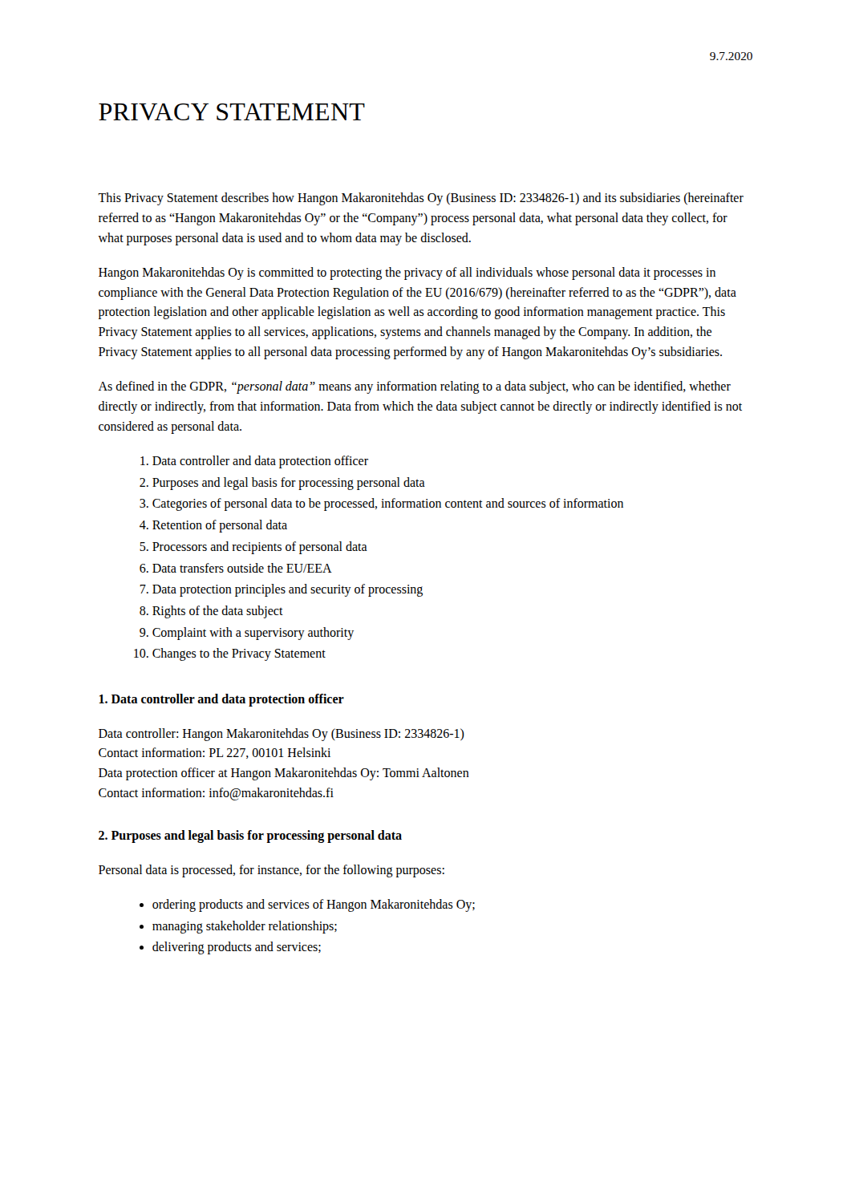9.7.2020
PRIVACY STATEMENT
This Privacy Statement describes how Hangon Makaronitehdas Oy (Business ID: 2334826-1) and its subsidiaries (hereinafter referred to as “Hangon Makaronitehdas Oy” or the “Company”) process personal data, what personal data they collect, for what purposes personal data is used and to whom data may be disclosed.
Hangon Makaronitehdas Oy is committed to protecting the privacy of all individuals whose personal data it processes in compliance with the General Data Protection Regulation of the EU (2016/679) (hereinafter referred to as the “GDPR”), data protection legislation and other applicable legislation as well as according to good information management practice. This Privacy Statement applies to all services, applications, systems and channels managed by the Company. In addition, the Privacy Statement applies to all personal data processing performed by any of Hangon Makaronitehdas Oy’s subsidiaries.
As defined in the GDPR, “personal data” means any information relating to a data subject, who can be identified, whether directly or indirectly, from that information. Data from which the data subject cannot be directly or indirectly identified is not considered as personal data.
Data controller and data protection officer
Purposes and legal basis for processing personal data
Categories of personal data to be processed, information content and sources of information
Retention of personal data
Processors and recipients of personal data
Data transfers outside the EU/EEA
Data protection principles and security of processing
Rights of the data subject
Complaint with a supervisory authority
Changes to the Privacy Statement
1. Data controller and data protection officer
Data controller: Hangon Makaronitehdas Oy (Business ID: 2334826-1)
Contact information: PL 227, 00101 Helsinki
Data protection officer at Hangon Makaronitehdas Oy: Tommi Aaltonen
Contact information: info@makaronitehdas.fi
2. Purposes and legal basis for processing personal data
Personal data is processed, for instance, for the following purposes:
ordering products and services of Hangon Makaronitehdas Oy;
managing stakeholder relationships;
delivering products and services;